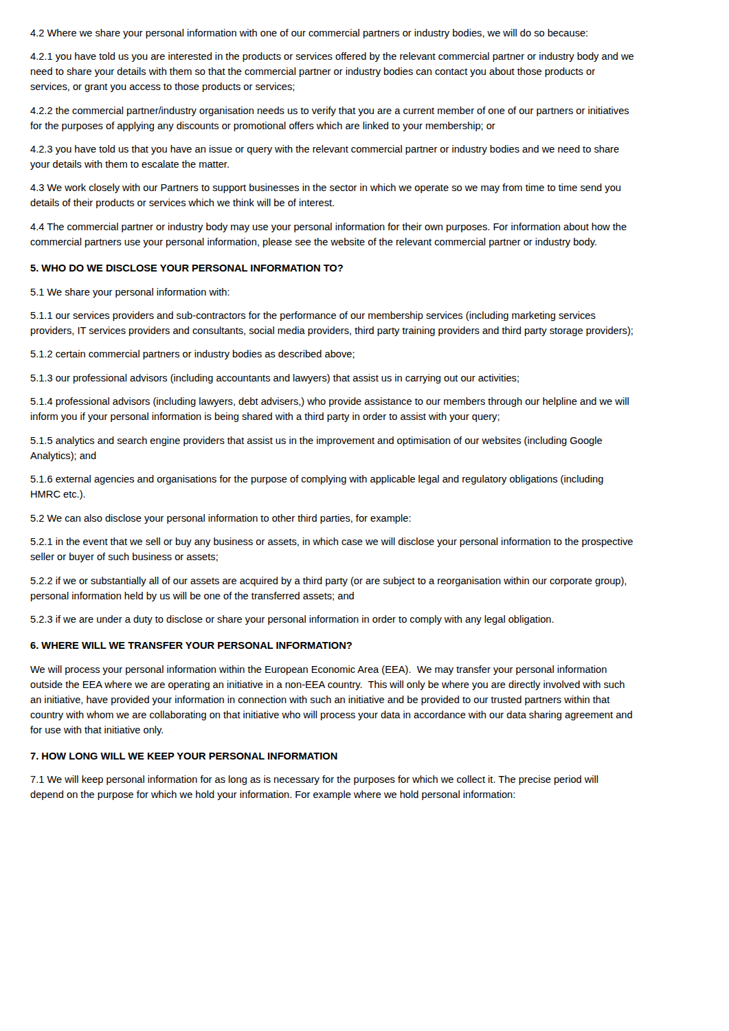4.2 Where we share your personal information with one of our commercial partners or industry bodies, we will do so because:
4.2.1 you have told us you are interested in the products or services offered by the relevant commercial partner or industry body and we need to share your details with them so that the commercial partner or industry bodies can contact you about those products or services, or grant you access to those products or services;
4.2.2 the commercial partner/industry organisation needs us to verify that you are a current member of one of our partners or initiatives for the purposes of applying any discounts or promotional offers which are linked to your membership; or
4.2.3 you have told us that you have an issue or query with the relevant commercial partner or industry bodies and we need to share your details with them to escalate the matter.
4.3 We work closely with our Partners to support businesses in the sector in which we operate so we may from time to time send you details of their products or services which we think will be of interest.
4.4 The commercial partner or industry body may use your personal information for their own purposes. For information about how the commercial partners use your personal information, please see the website of the relevant commercial partner or industry body.
5. WHO DO WE DISCLOSE YOUR PERSONAL INFORMATION TO?
5.1 We share your personal information with:
5.1.1 our services providers and sub-contractors for the performance of our membership services (including marketing services providers, IT services providers and consultants, social media providers, third party training providers and third party storage providers);
5.1.2 certain commercial partners or industry bodies as described above;
5.1.3 our professional advisors (including accountants and lawyers) that assist us in carrying out our activities;
5.1.4 professional advisors (including lawyers, debt advisers,) who provide assistance to our members through our helpline and we will inform you if your personal information is being shared with a third party in order to assist with your query;
5.1.5 analytics and search engine providers that assist us in the improvement and optimisation of our websites (including Google Analytics); and
5.1.6 external agencies and organisations for the purpose of complying with applicable legal and regulatory obligations (including HMRC etc.).
5.2 We can also disclose your personal information to other third parties, for example:
5.2.1 in the event that we sell or buy any business or assets, in which case we will disclose your personal information to the prospective seller or buyer of such business or assets;
5.2.2 if we or substantially all of our assets are acquired by a third party (or are subject to a reorganisation within our corporate group), personal information held by us will be one of the transferred assets; and
5.2.3 if we are under a duty to disclose or share your personal information in order to comply with any legal obligation.
6. WHERE WILL WE TRANSFER YOUR PERSONAL INFORMATION?
We will process your personal information within the European Economic Area (EEA). We may transfer your personal information outside the EEA where we are operating an initiative in a non-EEA country. This will only be where you are directly involved with such an initiative, have provided your information in connection with such an initiative and be provided to our trusted partners within that country with whom we are collaborating on that initiative who will process your data in accordance with our data sharing agreement and for use with that initiative only.
7. HOW LONG WILL WE KEEP YOUR PERSONAL INFORMATION
7.1 We will keep personal information for as long as is necessary for the purposes for which we collect it. The precise period will depend on the purpose for which we hold your information. For example where we hold personal information: